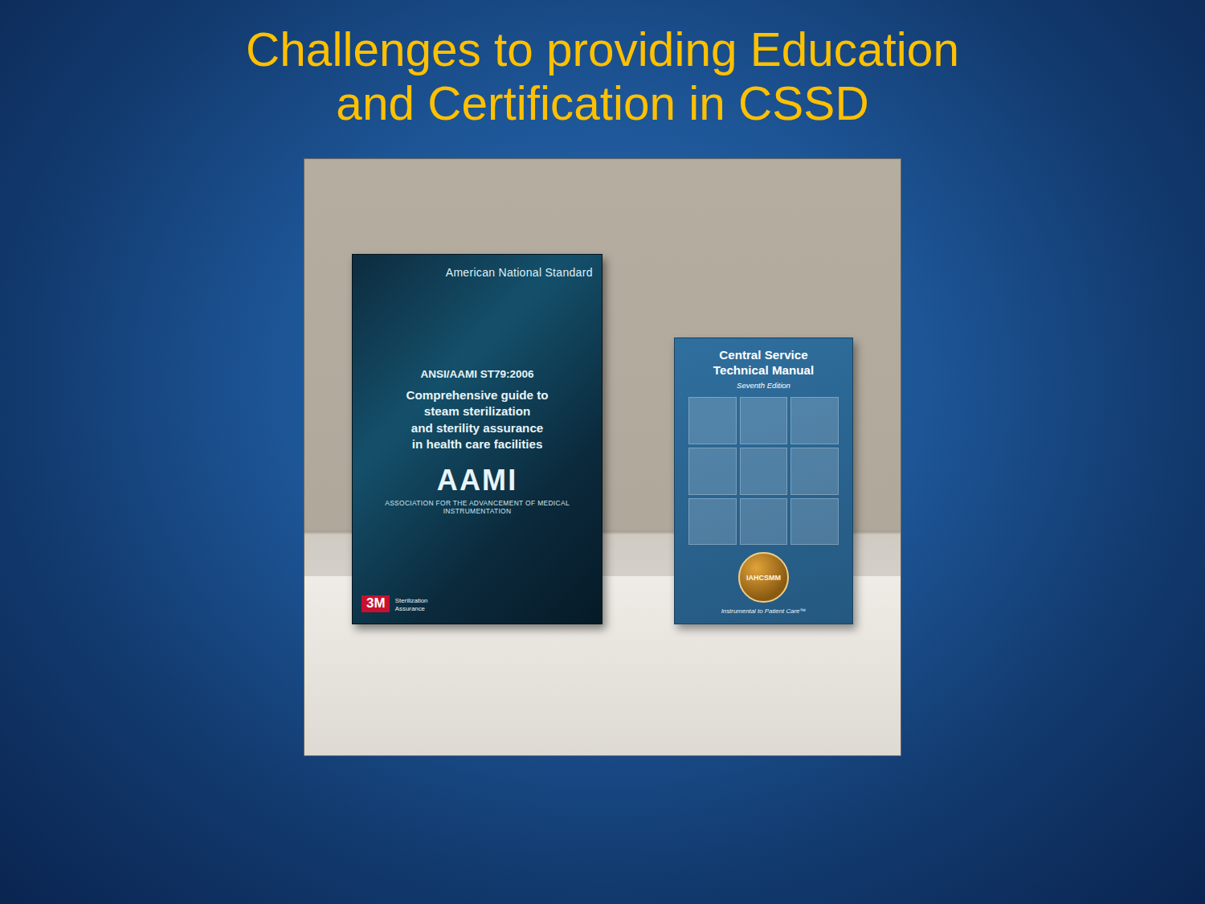Challenges to providing Education
and Certification in CSSD
American National Standard
ANSI/AAMI ST79:2006
Comprehensive guide to
steam sterilization
and sterility assurance
in health care facilities
AAMI
ASSOCIATION FOR THE ADVANCEMENT OF MEDICAL INSTRUMENTATION
3M Sterilization
Assurance
Central Service
Technical Manual
Seventh Edition
IAHCSMM
Instrumental to Patient Care™